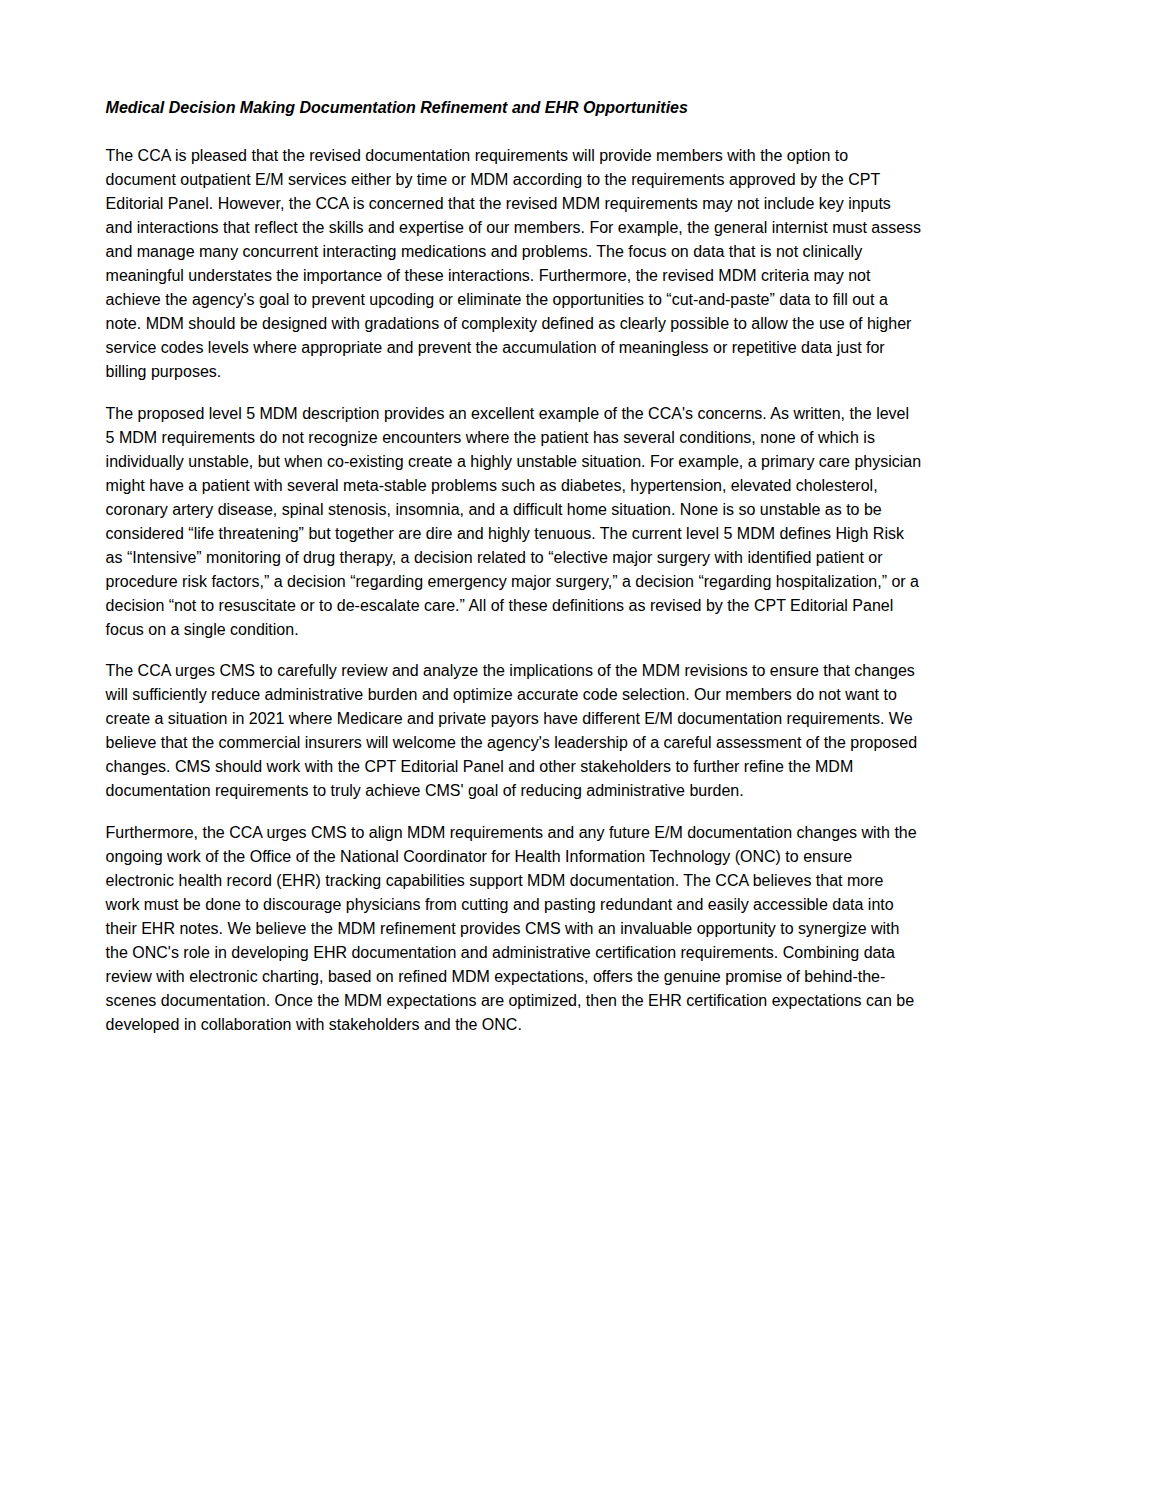Medical Decision Making Documentation Refinement and EHR Opportunities
The CCA is pleased that the revised documentation requirements will provide members with the option to document outpatient E/M services either by time or MDM according to the requirements approved by the CPT Editorial Panel. However, the CCA is concerned that the revised MDM requirements may not include key inputs and interactions that reflect the skills and expertise of our members. For example, the general internist must assess and manage many concurrent interacting medications and problems. The focus on data that is not clinically meaningful understates the importance of these interactions. Furthermore, the revised MDM criteria may not achieve the agency's goal to prevent upcoding or eliminate the opportunities to “cut-and-paste” data to fill out a note. MDM should be designed with gradations of complexity defined as clearly possible to allow the use of higher service codes levels where appropriate and prevent the accumulation of meaningless or repetitive data just for billing purposes.
The proposed level 5 MDM description provides an excellent example of the CCA's concerns. As written, the level 5 MDM requirements do not recognize encounters where the patient has several conditions, none of which is individually unstable, but when co-existing create a highly unstable situation. For example, a primary care physician might have a patient with several meta-stable problems such as diabetes, hypertension, elevated cholesterol, coronary artery disease, spinal stenosis, insomnia, and a difficult home situation. None is so unstable as to be considered “life threatening” but together are dire and highly tenuous. The current level 5 MDM defines High Risk as “Intensive” monitoring of drug therapy, a decision related to “elective major surgery with identified patient or procedure risk factors,” a decision “regarding emergency major surgery,” a decision “regarding hospitalization,” or a decision “not to resuscitate or to de-escalate care.” All of these definitions as revised by the CPT Editorial Panel focus on a single condition.
The CCA urges CMS to carefully review and analyze the implications of the MDM revisions to ensure that changes will sufficiently reduce administrative burden and optimize accurate code selection. Our members do not want to create a situation in 2021 where Medicare and private payors have different E/M documentation requirements. We believe that the commercial insurers will welcome the agency's leadership of a careful assessment of the proposed changes. CMS should work with the CPT Editorial Panel and other stakeholders to further refine the MDM documentation requirements to truly achieve CMS' goal of reducing administrative burden.
Furthermore, the CCA urges CMS to align MDM requirements and any future E/M documentation changes with the ongoing work of the Office of the National Coordinator for Health Information Technology (ONC) to ensure electronic health record (EHR) tracking capabilities support MDM documentation. The CCA believes that more work must be done to discourage physicians from cutting and pasting redundant and easily accessible data into their EHR notes. We believe the MDM refinement provides CMS with an invaluable opportunity to synergize with the ONC's role in developing EHR documentation and administrative certification requirements. Combining data review with electronic charting, based on refined MDM expectations, offers the genuine promise of behind-the-scenes documentation. Once the MDM expectations are optimized, then the EHR certification expectations can be developed in collaboration with stakeholders and the ONC.